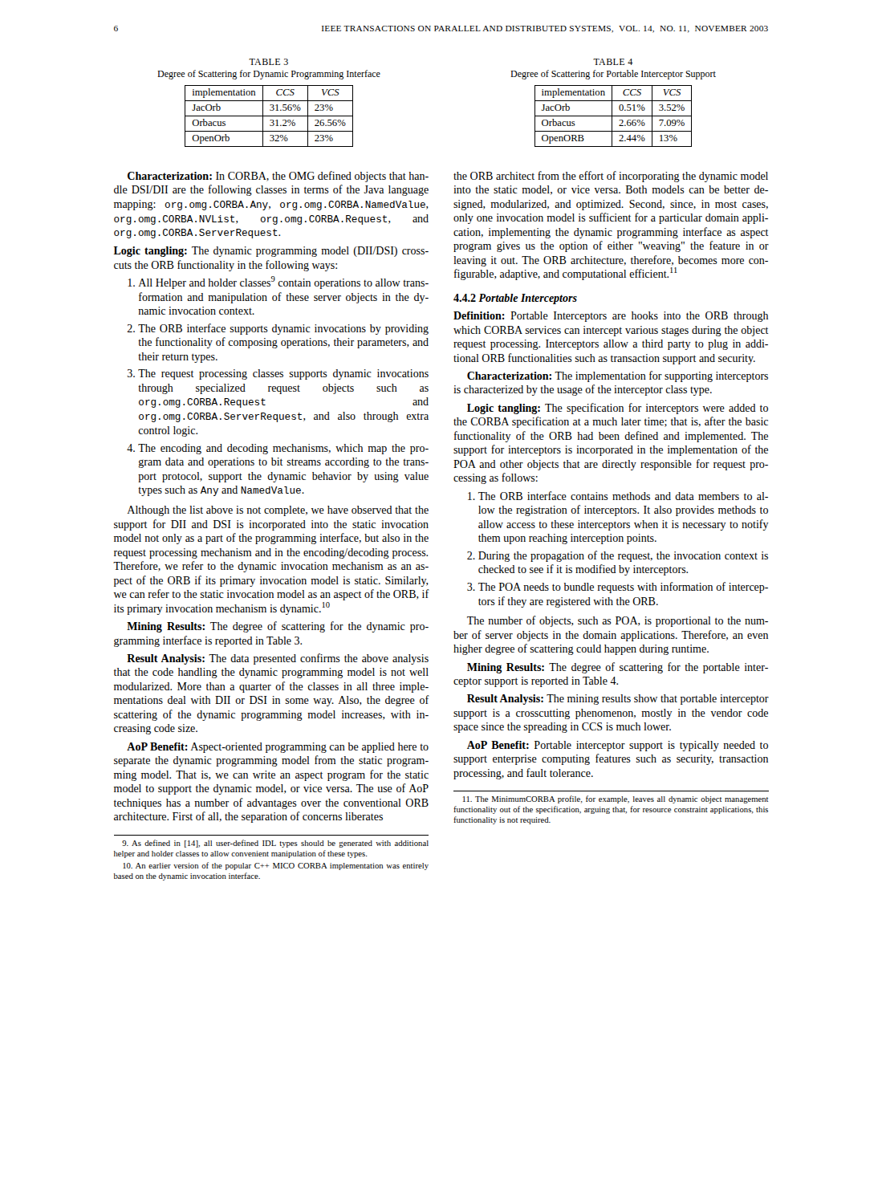6 IEEE TRANSACTIONS ON PARALLEL AND DISTRIBUTED SYSTEMS, VOL. 14, NO. 11, NOVEMBER 2003
TABLE 3
Degree of Scattering for Dynamic Programming Interface
| implementation | CCS | VCS |
| --- | --- | --- |
| JacOrb | 31.56% | 23% |
| Orbacus | 31.2% | 26.56% |
| OpenOrb | 32% | 23% |
TABLE 4
Degree of Scattering for Portable Interceptor Support
| implementation | CCS | VCS |
| --- | --- | --- |
| JacOrb | 0.51% | 3.52% |
| Orbacus | 2.66% | 7.09% |
| OpenORB | 2.44% | 13% |
Characterization: In CORBA, the OMG defined objects that handle DSI/DII are the following classes in terms of the Java language mapping: org.omg.CORBA.Any, org.omg.CORBA.NamedValue, org.omg.CORBA.NVList, org.omg.CORBA.Request, and org.omg.CORBA.ServerRequest.
Logic tangling: The dynamic programming model (DII/DSI) crosscuts the ORB functionality in the following ways:
All Helper and holder classes9 contain operations to allow transformation and manipulation of these server objects in the dynamic invocation context.
The ORB interface supports dynamic invocations by providing the functionality of composing operations, their parameters, and their return types.
The request processing classes supports dynamic invocations through specialized request objects such as org.omg.CORBA.Request and org.omg.CORBA.ServerRequest, and also through extra control logic.
The encoding and decoding mechanisms, which map the program data and operations to bit streams according to the transport protocol, support the dynamic behavior by using value types such as Any and NamedValue.
Although the list above is not complete, we have observed that the support for DII and DSI is incorporated into the static invocation model not only as a part of the programming interface, but also in the request processing mechanism and in the encoding/decoding process. Therefore, we refer to the dynamic invocation mechanism as an aspect of the ORB if its primary invocation model is static. Similarly, we can refer to the static invocation model as an aspect of the ORB, if its primary invocation mechanism is dynamic.10
Mining Results: The degree of scattering for the dynamic programming interface is reported in Table 3.
Result Analysis: The data presented confirms the above analysis that the code handling the dynamic programming model is not well modularized. More than a quarter of the classes in all three implementations deal with DII or DSI in some way. Also, the degree of scattering of the dynamic programming model increases, with increasing code size.
AoP Benefit: Aspect-oriented programming can be applied here to separate the dynamic programming model from the static programming model. That is, we can write an aspect program for the static model to support the dynamic model, or vice versa. The use of AoP techniques has a number of advantages over the conventional ORB architecture. First of all, the separation of concerns liberates
9. As defined in [14], all user-defined IDL types should be generated with additional helper and holder classes to allow convenient manipulation of these types.
10. An earlier version of the popular C++ MICO CORBA implementation was entirely based on the dynamic invocation interface.
the ORB architect from the effort of incorporating the dynamic model into the static model, or vice versa. Both models can be better designed, modularized, and optimized. Second, since, in most cases, only one invocation model is sufficient for a particular domain application, implementing the dynamic programming interface as aspect program gives us the option of either "weaving" the feature in or leaving it out. The ORB architecture, therefore, becomes more configurable, adaptive, and computational efficient.11
4.4.2 Portable Interceptors
Definition: Portable Interceptors are hooks into the ORB through which CORBA services can intercept various stages during the object request processing. Interceptors allow a third party to plug in additional ORB functionalities such as transaction support and security.
Characterization: The implementation for supporting interceptors is characterized by the usage of the interceptor class type.
Logic tangling: The specification for interceptors were added to the CORBA specification at a much later time; that is, after the basic functionality of the ORB had been defined and implemented. The support for interceptors is incorporated in the implementation of the POA and other objects that are directly responsible for request processing as follows:
The ORB interface contains methods and data members to allow the registration of interceptors. It also provides methods to allow access to these interceptors when it is necessary to notify them upon reaching interception points.
During the propagation of the request, the invocation context is checked to see if it is modified by interceptors.
The POA needs to bundle requests with information of interceptors if they are registered with the ORB.
The number of objects, such as POA, is proportional to the number of server objects in the domain applications. Therefore, an even higher degree of scattering could happen during runtime.
Mining Results: The degree of scattering for the portable interceptor support is reported in Table 4.
Result Analysis: The mining results show that portable interceptor support is a crosscutting phenomenon, mostly in the vendor code space since the spreading in CCS is much lower.
AoP Benefit: Portable interceptor support is typically needed to support enterprise computing features such as security, transaction processing, and fault tolerance.
11. The MinimumCORBA profile, for example, leaves all dynamic object management functionality out of the specification, arguing that, for resource constraint applications, this functionality is not required.